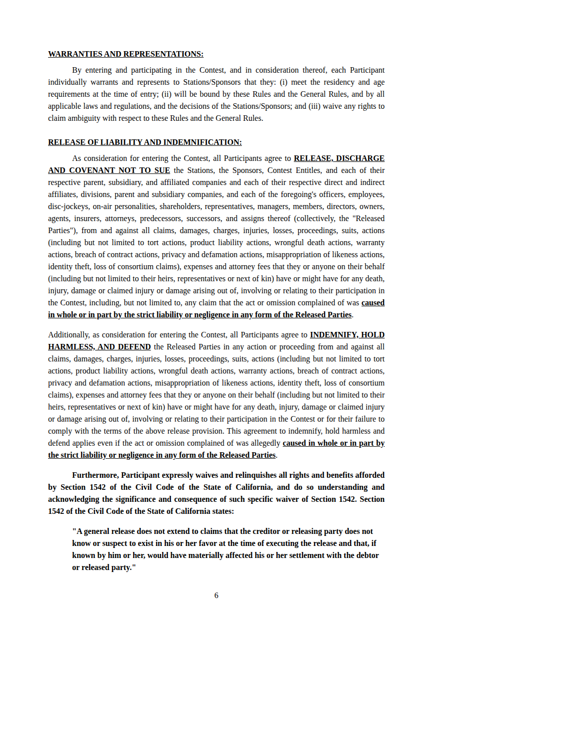WARRANTIES AND REPRESENTATIONS:
By entering and participating in the Contest, and in consideration thereof, each Participant individually warrants and represents to Stations/Sponsors that they: (i) meet the residency and age requirements at the time of entry; (ii) will be bound by these Rules and the General Rules, and by all applicable laws and regulations, and the decisions of the Stations/Sponsors; and (iii) waive any rights to claim ambiguity with respect to these Rules and the General Rules.
RELEASE OF LIABILITY AND INDEMNIFICATION:
As consideration for entering the Contest, all Participants agree to RELEASE, DISCHARGE AND COVENANT NOT TO SUE the Stations, the Sponsors, Contest Entitles, and each of their respective parent, subsidiary, and affiliated companies and each of their respective direct and indirect affiliates, divisions, parent and subsidiary companies, and each of the foregoing's officers, employees, disc-jockeys, on-air personalities, shareholders, representatives, managers, members, directors, owners, agents, insurers, attorneys, predecessors, successors, and assigns thereof (collectively, the "Released Parties"), from and against all claims, damages, charges, injuries, losses, proceedings, suits, actions (including but not limited to tort actions, product liability actions, wrongful death actions, warranty actions, breach of contract actions, privacy and defamation actions, misappropriation of likeness actions, identity theft, loss of consortium claims), expenses and attorney fees that they or anyone on their behalf (including but not limited to their heirs, representatives or next of kin) have or might have for any death, injury, damage or claimed injury or damage arising out of, involving or relating to their participation in the Contest, including, but not limited to, any claim that the act or omission complained of was caused in whole or in part by the strict liability or negligence in any form of the Released Parties.
Additionally, as consideration for entering the Contest, all Participants agree to INDEMNIFY, HOLD HARMLESS, AND DEFEND the Released Parties in any action or proceeding from and against all claims, damages, charges, injuries, losses, proceedings, suits, actions (including but not limited to tort actions, product liability actions, wrongful death actions, warranty actions, breach of contract actions, privacy and defamation actions, misappropriation of likeness actions, identity theft, loss of consortium claims), expenses and attorney fees that they or anyone on their behalf (including but not limited to their heirs, representatives or next of kin) have or might have for any death, injury, damage or claimed injury or damage arising out of, involving or relating to their participation in the Contest or for their failure to comply with the terms of the above release provision. This agreement to indemnify, hold harmless and defend applies even if the act or omission complained of was allegedly caused in whole or in part by the strict liability or negligence in any form of the Released Parties.
Furthermore, Participant expressly waives and relinquishes all rights and benefits afforded by Section 1542 of the Civil Code of the State of California, and do so understanding and acknowledging the significance and consequence of such specific waiver of Section 1542. Section 1542 of the Civil Code of the State of California states:
"A general release does not extend to claims that the creditor or releasing party does not know or suspect to exist in his or her favor at the time of executing the release and that, if known by him or her, would have materially affected his or her settlement with the debtor or released party."
6